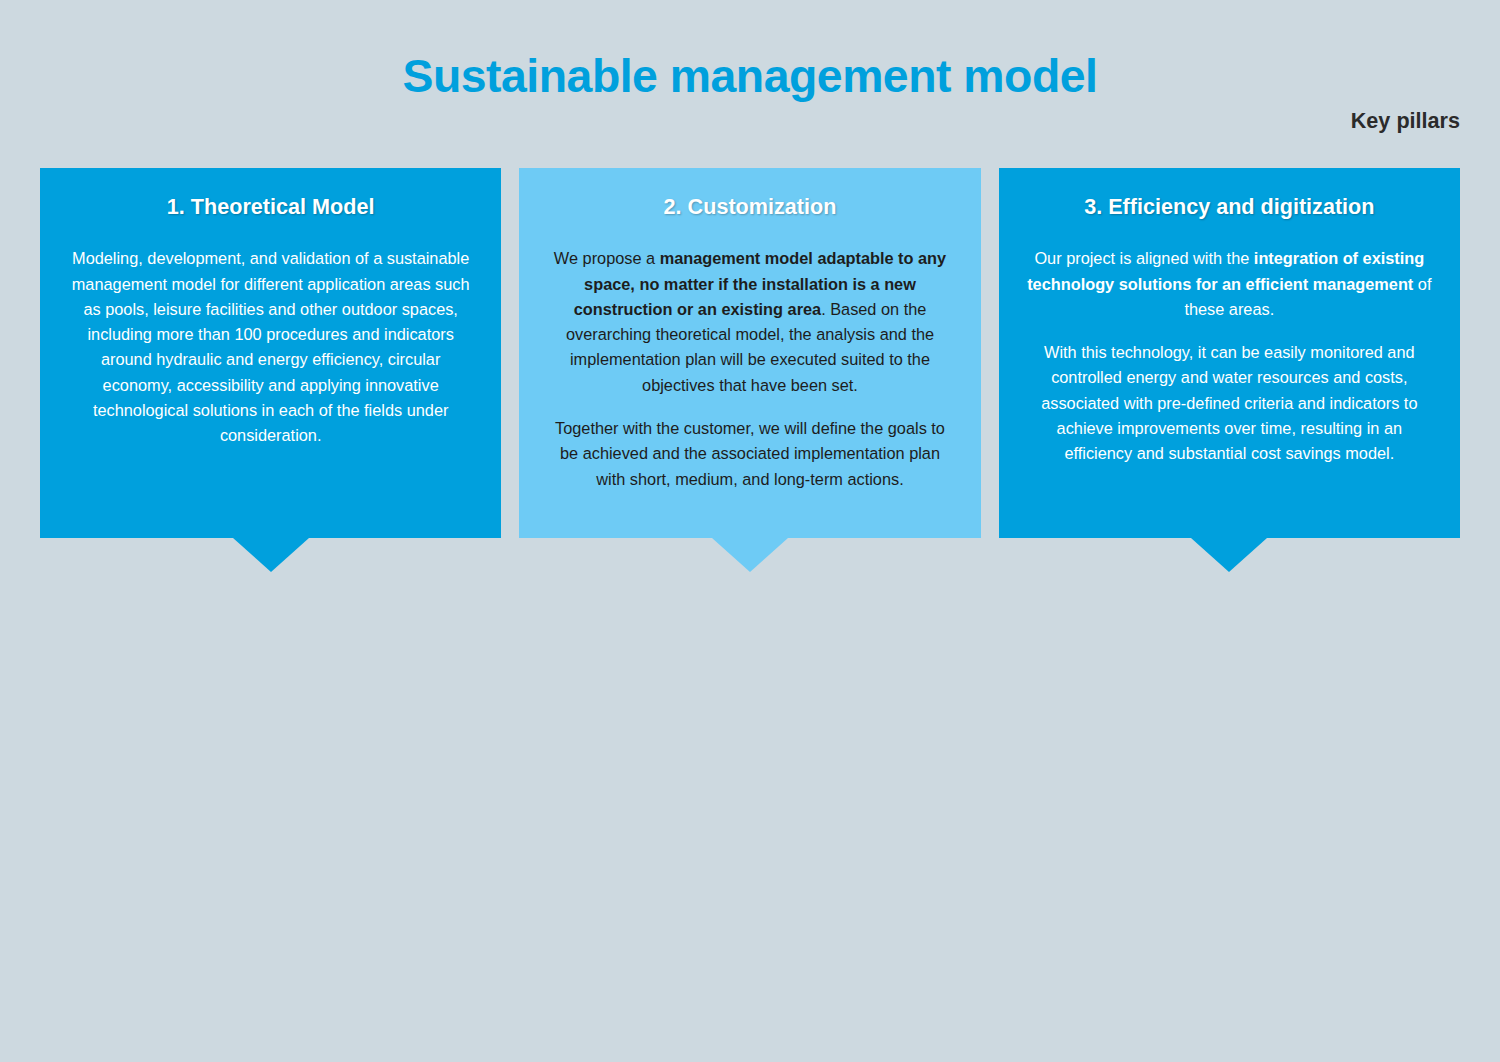Sustainable management model
Key pillars
1. Theoretical Model
Modeling, development, and validation of a sustainable management model for different application areas such as pools, leisure facilities and other outdoor spaces, including more than 100 procedures and indicators around hydraulic and energy efficiency, circular economy, accessibility and applying innovative technological solutions in each of the fields under consideration.
2. Customization
We propose a management model adaptable to any space, no matter if the installation is a new construction or an existing area. Based on the overarching theoretical model, the analysis and the implementation plan will be executed suited to the objectives that have been set.
Together with the customer, we will define the goals to be achieved and the associated implementation plan with short, medium, and long-term actions.
3. Efficiency and digitization
Our project is aligned with the integration of existing technology solutions for an efficient management of these areas.
With this technology, it can be easily monitored and controlled energy and water resources and costs, associated with pre-defined criteria and indicators to achieve improvements over time, resulting in an efficiency and substantial cost savings model.